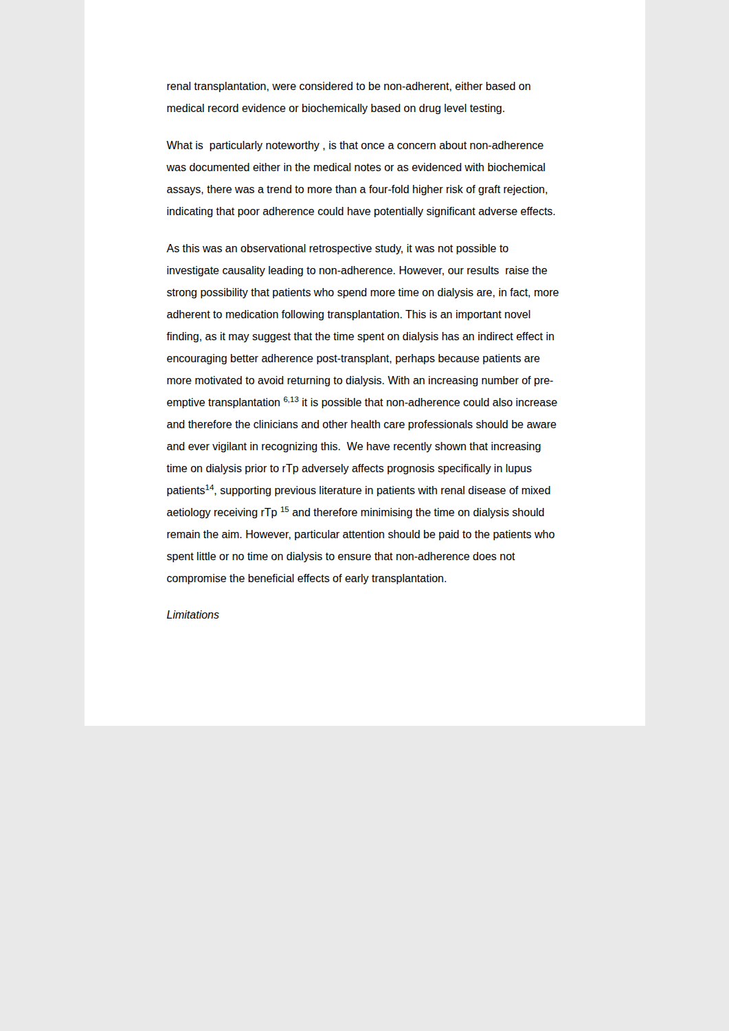renal transplantation, were considered to be non-adherent, either based on medical record evidence or biochemically based on drug level testing.
What is particularly noteworthy , is that once a concern about non-adherence was documented either in the medical notes or as evidenced with biochemical assays, there was a trend to more than a four-fold higher risk of graft rejection, indicating that poor adherence could have potentially significant adverse effects.
As this was an observational retrospective study, it was not possible to investigate causality leading to non-adherence. However, our results raise the strong possibility that patients who spend more time on dialysis are, in fact, more adherent to medication following transplantation. This is an important novel finding, as it may suggest that the time spent on dialysis has an indirect effect in encouraging better adherence post-transplant, perhaps because patients are more motivated to avoid returning to dialysis. With an increasing number of pre-emptive transplantation 6,13 it is possible that non-adherence could also increase and therefore the clinicians and other health care professionals should be aware and ever vigilant in recognizing this. We have recently shown that increasing time on dialysis prior to rTp adversely affects prognosis specifically in lupus patients14, supporting previous literature in patients with renal disease of mixed aetiology receiving rTp 15 and therefore minimising the time on dialysis should remain the aim. However, particular attention should be paid to the patients who spent little or no time on dialysis to ensure that non-adherence does not compromise the beneficial effects of early transplantation.
Limitations